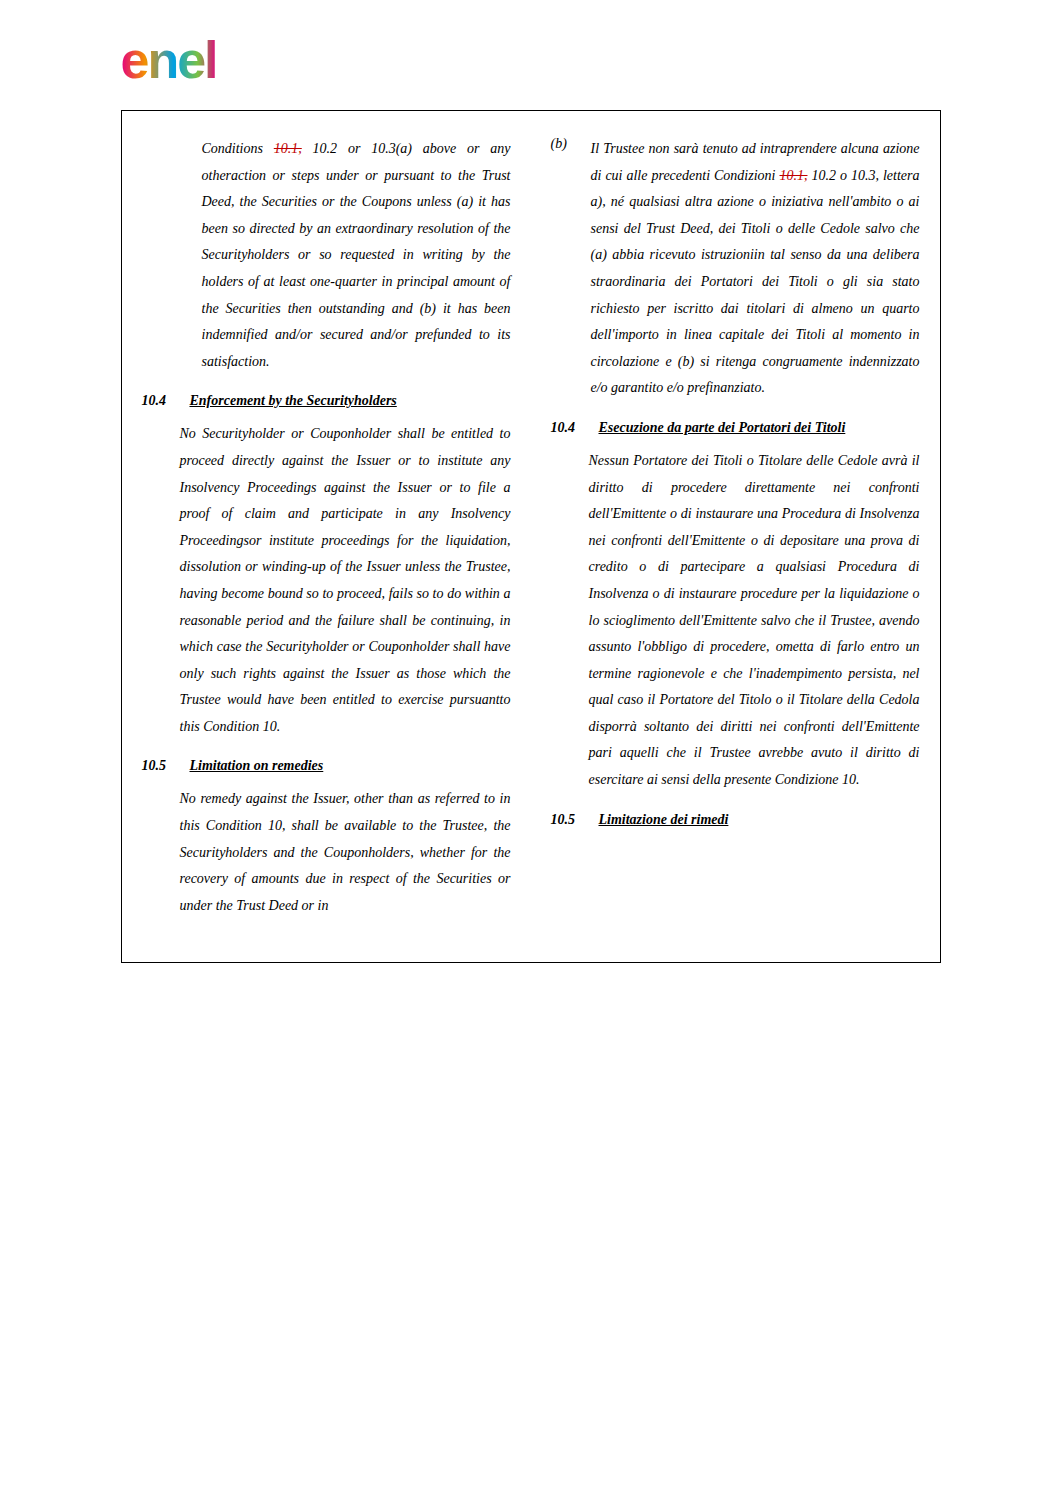enel
Conditions 10.1, 10.2 or 10.3(a) above or any otheraction or steps under or pursuant to the Trust Deed, the Securities or the Coupons unless (a) it has been so directed by an extraordinary resolution of the Securityholders or so requested in writing by the holders of at least one-quarter in principal amount of the Securities then outstanding and (b) it has been indemnified and/or secured and/or prefunded to its satisfaction.
10.4 Enforcement by the Securityholders
No Securityholder or Couponholder shall be entitled to proceed directly against the Issuer or to institute any Insolvency Proceedings against the Issuer or to file a proof of claim and participate in any Insolvency Proceedingsor institute proceedings for the liquidation, dissolution or winding-up of the Issuer unless the Trustee, having become bound so to proceed, fails so to do within a reasonable period and the failure shall be continuing, in which case the Securityholder or Couponholder shall have only such rights against the Issuer as those which the Trustee would have been entitled to exercise pursuantto this Condition 10.
10.5 Limitation on remedies
No remedy against the Issuer, other than as referred to in this Condition 10, shall be available to the Trustee, the Securityholders and the Couponholders, whether for the recovery of amounts due in respect of the Securities or under the Trust Deed or in
(b)
Il Trustee non sarà tenuto ad intraprendere alcuna azione di cui alle precedenti Condizioni 10.1, 10.2 o 10.3, lettera a), né qualsiasi altra azione o iniziativa nell'ambito o ai sensi del Trust Deed, dei Titoli o delle Cedole salvo che (a) abbia ricevuto istruzioniin tal senso da una delibera straordinaria dei Portatori dei Titoli o gli sia stato richiesto per iscritto dai titolari di almeno un quarto dell'importo in linea capitale dei Titoli al momento in circolazione e (b) si ritenga congruamente indennizzato e/o garantito e/o prefinanziato.
10.4 Esecuzione da parte dei Portatori dei Titoli
Nessun Portatore dei Titoli o Titolare delle Cedole avrà il diritto di procedere direttamente nei confronti dell'Emittente o di instaurare una Procedura di Insolvenza nei confronti dell'Emittente o di depositare una prova di credito o di partecipare a qualsiasi Procedura di Insolvenza o di instaurare procedure per la liquidazione o lo scioglimento dell'Emittente salvo che il Trustee, avendo assunto l'obbligo di procedere, ometta di farlo entro un termine ragionevole e che l'inadempimento persista, nel qual caso il Portatore del Titolo o il Titolare della Cedola disporrà soltanto dei diritti nei confronti dell'Emittente pari aquelli che il Trustee avrebbe avuto il diritto di esercitare ai sensi della presente Condizione 10.
10.5 Limitazione dei rimedi